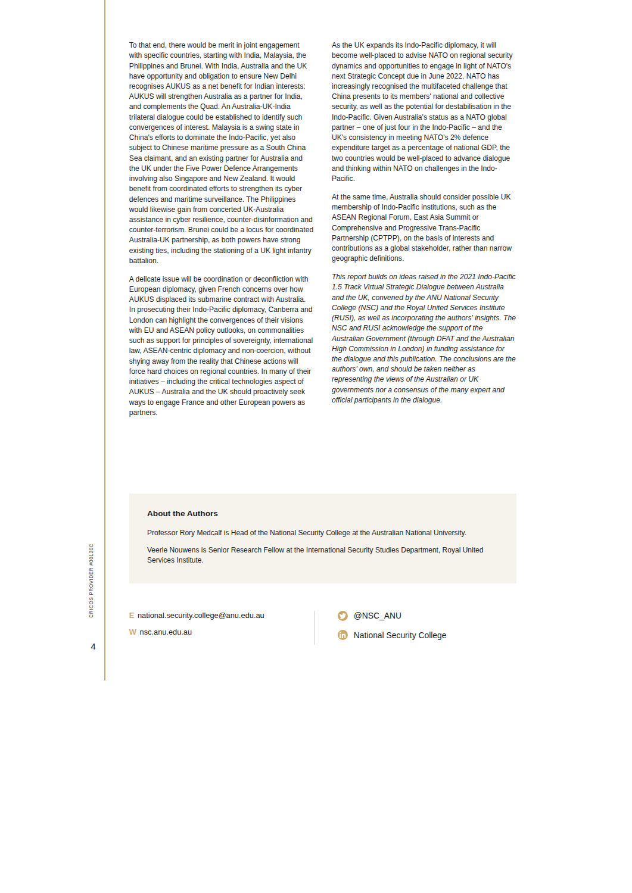CRICOS PROVIDER #00120C
4
To that end, there would be merit in joint engagement with specific countries, starting with India, Malaysia, the Philippines and Brunei. With India, Australia and the UK have opportunity and obligation to ensure New Delhi recognises AUKUS as a net benefit for Indian interests: AUKUS will strengthen Australia as a partner for India, and complements the Quad. An Australia-UK-India trilateral dialogue could be established to identify such convergences of interest. Malaysia is a swing state in China's efforts to dominate the Indo-Pacific, yet also subject to Chinese maritime pressure as a South China Sea claimant, and an existing partner for Australia and the UK under the Five Power Defence Arrangements involving also Singapore and New Zealand. It would benefit from coordinated efforts to strengthen its cyber defences and maritime surveillance. The Philippines would likewise gain from concerted UK-Australia assistance in cyber resilience, counter-disinformation and counter-terrorism. Brunei could be a locus for coordinated Australia-UK partnership, as both powers have strong existing ties, including the stationing of a UK light infantry battalion.
A delicate issue will be coordination or deconfliction with European diplomacy, given French concerns over how AUKUS displaced its submarine contract with Australia. In prosecuting their Indo-Pacific diplomacy, Canberra and London can highlight the convergences of their visions with EU and ASEAN policy outlooks, on commonalities such as support for principles of sovereignty, international law, ASEAN-centric diplomacy and non-coercion, without shying away from the reality that Chinese actions will force hard choices on regional countries. In many of their initiatives – including the critical technologies aspect of AUKUS – Australia and the UK should proactively seek ways to engage France and other European powers as partners.
As the UK expands its Indo-Pacific diplomacy, it will become well-placed to advise NATO on regional security dynamics and opportunities to engage in light of NATO's next Strategic Concept due in June 2022. NATO has increasingly recognised the multifaceted challenge that China presents to its members' national and collective security, as well as the potential for destabilisation in the Indo-Pacific. Given Australia's status as a NATO global partner – one of just four in the Indo-Pacific – and the UK's consistency in meeting NATO's 2% defence expenditure target as a percentage of national GDP, the two countries would be well-placed to advance dialogue and thinking within NATO on challenges in the Indo-Pacific.
At the same time, Australia should consider possible UK membership of Indo-Pacific institutions, such as the ASEAN Regional Forum, East Asia Summit or Comprehensive and Progressive Trans-Pacific Partnership (CPTPP), on the basis of interests and contributions as a global stakeholder, rather than narrow geographic definitions.
This report builds on ideas raised in the 2021 Indo-Pacific 1.5 Track Virtual Strategic Dialogue between Australia and the UK, convened by the ANU National Security College (NSC) and the Royal United Services Institute (RUSI), as well as incorporating the authors' insights. The NSC and RUSI acknowledge the support of the Australian Government (through DFAT and the Australian High Commission in London) in funding assistance for the dialogue and this publication. The conclusions are the authors' own, and should be taken neither as representing the views of the Australian or UK governments nor a consensus of the many expert and official participants in the dialogue.
About the Authors
Professor Rory Medcalf is Head of the National Security College at the Australian National University.
Veerle Nouwens is Senior Research Fellow at the International Security Studies Department, Royal United Services Institute.
Enational.security.college@anu.edu.au
Wnsc.anu.edu.au
@NSC_ANU
National Security College